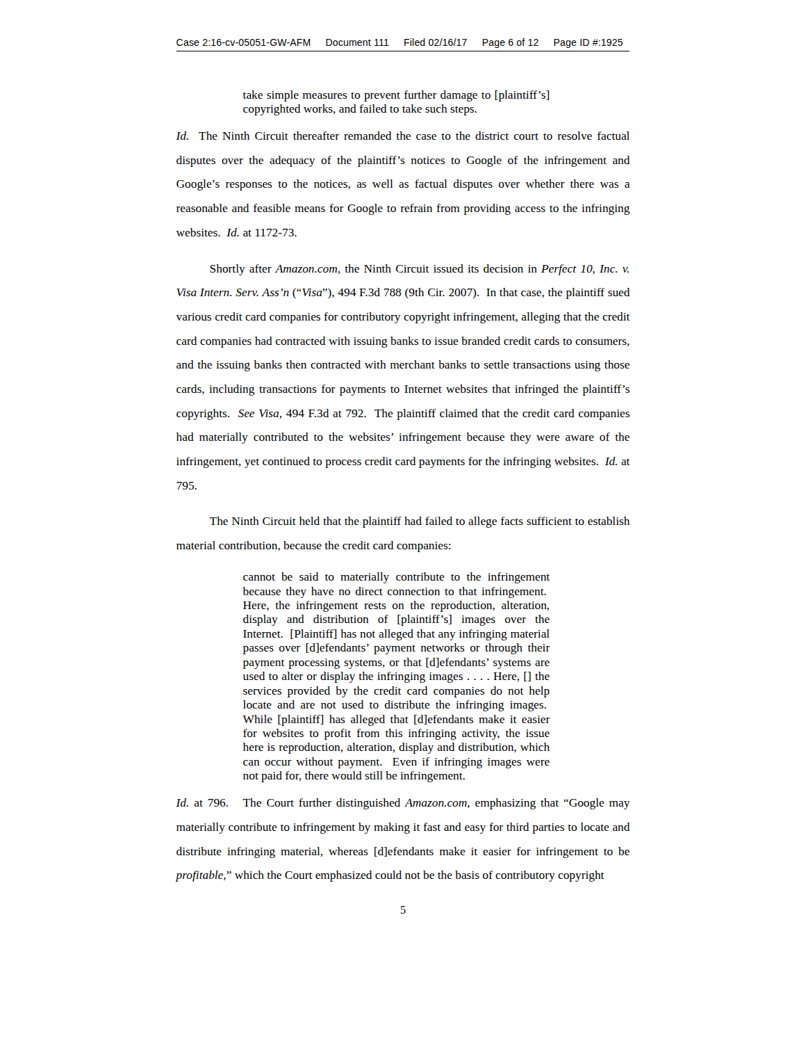Case 2:16-cv-05051-GW-AFM Document 111 Filed 02/16/17 Page 6 of 12 Page ID #:1925
take simple measures to prevent further damage to [plaintiff’s] copyrighted works, and failed to take such steps.
Id. The Ninth Circuit thereafter remanded the case to the district court to resolve factual disputes over the adequacy of the plaintiff’s notices to Google of the infringement and Google’s responses to the notices, as well as factual disputes over whether there was a reasonable and feasible means for Google to refrain from providing access to the infringing websites. Id. at 1172-73.
Shortly after Amazon.com, the Ninth Circuit issued its decision in Perfect 10, Inc. v. Visa Intern. Serv. Ass’n (“Visa”), 494 F.3d 788 (9th Cir. 2007). In that case, the plaintiff sued various credit card companies for contributory copyright infringement, alleging that the credit card companies had contracted with issuing banks to issue branded credit cards to consumers, and the issuing banks then contracted with merchant banks to settle transactions using those cards, including transactions for payments to Internet websites that infringed the plaintiff’s copyrights. See Visa, 494 F.3d at 792. The plaintiff claimed that the credit card companies had materially contributed to the websites’ infringement because they were aware of the infringement, yet continued to process credit card payments for the infringing websites. Id. at 795.
The Ninth Circuit held that the plaintiff had failed to allege facts sufficient to establish material contribution, because the credit card companies:
cannot be said to materially contribute to the infringement because they have no direct connection to that infringement. Here, the infringement rests on the reproduction, alteration, display and distribution of [plaintiff’s] images over the Internet. [Plaintiff] has not alleged that any infringing material passes over [d]efendants’ payment networks or through their payment processing systems, or that [d]efendants’ systems are used to alter or display the infringing images . . . . Here, [] the services provided by the credit card companies do not help locate and are not used to distribute the infringing images. While [plaintiff] has alleged that [d]efendants make it easier for websites to profit from this infringing activity, the issue here is reproduction, alteration, display and distribution, which can occur without payment. Even if infringing images were not paid for, there would still be infringement.
Id. at 796. The Court further distinguished Amazon.com, emphasizing that “Google may materially contribute to infringement by making it fast and easy for third parties to locate and distribute infringing material, whereas [d]efendants make it easier for infringement to be profitable,” which the Court emphasized could not be the basis of contributory copyright
5